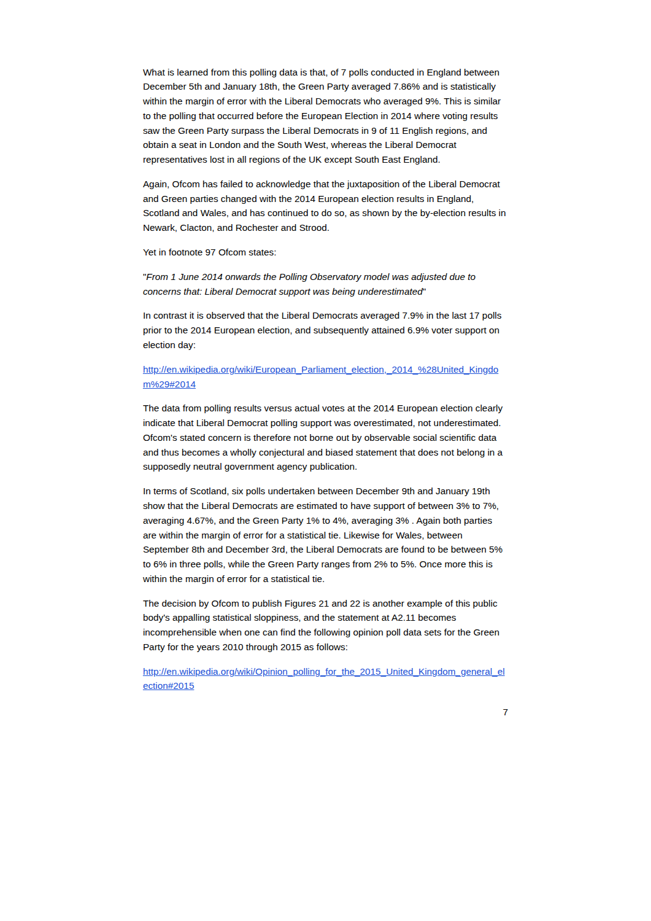What is learned from this polling data is that, of 7 polls conducted in England between December 5th and January 18th, the Green Party averaged 7.86% and is statistically within the margin of error with the Liberal Democrats who averaged 9%. This is similar to the polling that occurred before the European Election in 2014 where voting results saw the Green Party surpass the Liberal Democrats in 9 of 11 English regions, and obtain a seat in London and the South West, whereas the Liberal Democrat representatives lost in all regions of the UK except South East England.
Again, Ofcom has failed to acknowledge that the juxtaposition of the Liberal Democrat and Green parties changed with the 2014 European election results in England, Scotland and Wales, and has continued to do so, as shown by the by-election results in Newark, Clacton, and Rochester and Strood.
Yet in footnote 97 Ofcom states:
"From 1 June 2014 onwards the Polling Observatory model was adjusted due to concerns that: Liberal Democrat support was being underestimated"
In contrast it is observed that the Liberal Democrats averaged 7.9% in the last 17 polls prior to the 2014 European election, and subsequently attained 6.9% voter support on election day:
http://en.wikipedia.org/wiki/European_Parliament_election,_2014_%28United_Kingdom%29#2014
The data from polling results versus actual votes at the 2014 European election clearly indicate that Liberal Democrat polling support was overestimated, not underestimated. Ofcom's stated concern is therefore not borne out by observable social scientific data and thus becomes a wholly conjectural and biased statement that does not belong in a supposedly neutral government agency publication.
In terms of Scotland, six polls undertaken between December 9th and January 19th show that the Liberal Democrats are estimated to have support of between 3% to 7%, averaging 4.67%, and the Green Party 1% to 4%, averaging 3% . Again both parties are within the margin of error for a statistical tie. Likewise for Wales, between September 8th and December 3rd, the Liberal Democrats are found to be between 5% to 6% in three polls, while the Green Party ranges from 2% to 5%. Once more this is within the margin of error for a statistical tie.
The decision by Ofcom to publish Figures 21 and 22 is another example of this public body's appalling statistical sloppiness, and the statement at A2.11 becomes incomprehensible when one can find the following opinion poll data sets for the Green Party for the years 2010 through 2015 as follows:
http://en.wikipedia.org/wiki/Opinion_polling_for_the_2015_United_Kingdom_general_election#2015
7